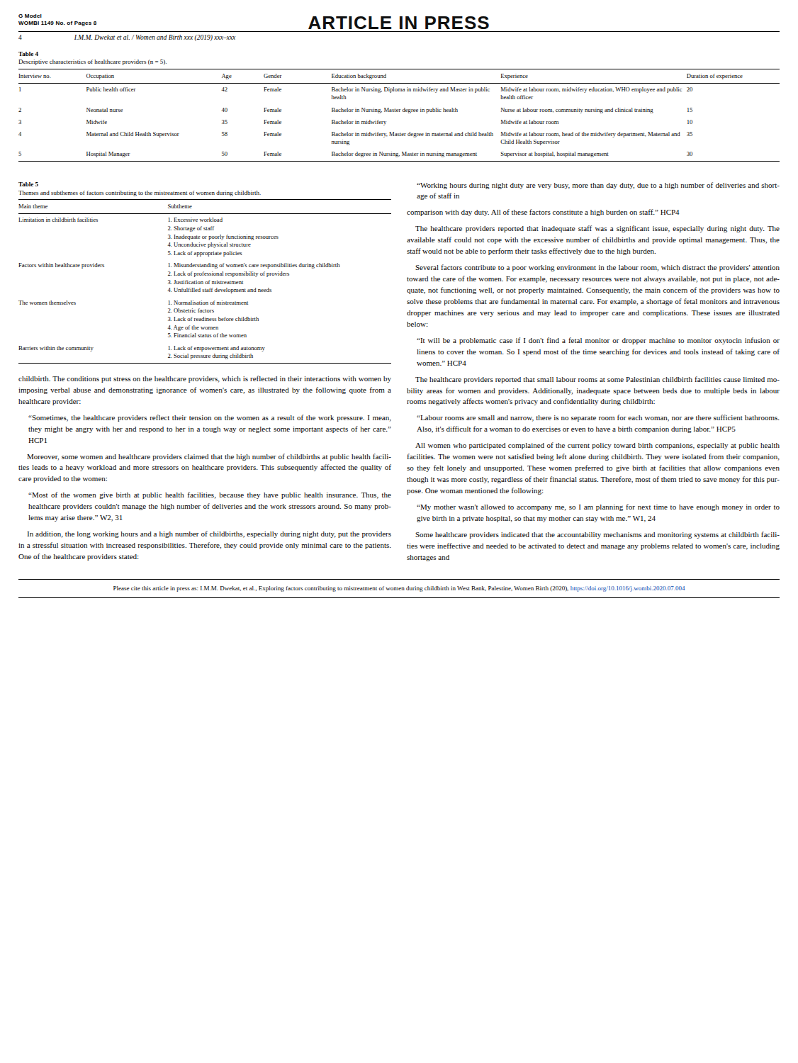G Model
WOMBI 1149 No. of Pages 8
ARTICLE IN PRESS
4 I.M.M. Dwekat et al. / Women and Birth xxx (2019) xxx–xxx
Table 4 Descriptive characteristics of healthcare providers (n = 5).
| Interview no. | Occupation | Age | Gender | Education background | Experience | Duration of experience |
| --- | --- | --- | --- | --- | --- | --- |
| 1 | Public health officer | 42 | Female | Bachelor in Nursing, Diploma in midwifery and Master in public health | Midwife at labour room, midwifery education, WHO employee and public health officer | 20 |
| 2 | Neonatal nurse | 40 | Female | Bachelor in Nursing, Master degree in public health | Nurse at labour room, community nursing and clinical training | 15 |
| 3 | Midwife | 35 | Female | Bachelor in midwifery | Midwife at labour room | 10 |
| 4 | Maternal and Child Health Supervisor | 58 | Female | Bachelor in midwifery, Master degree in maternal and child health nursing | Midwife at labour room, head of the midwifery department, Maternal and Child Health Supervisor | 35 |
| 5 | Hospital Manager | 50 | Female | Bachelor degree in Nursing, Master in nursing management | Supervisor at hospital, hospital management | 30 |
Table 5 Themes and subthemes of factors contributing to the mistreatment of women during childbirth.
| Main theme | Subtheme |
| --- | --- |
| Limitation in childbirth facilities | 1. Excessive workload 2. Shortage of staff 3. Inadequate or poorly functioning resources 4. Unconducive physical structure 5. Lack of appropriate policies |
| Factors within healthcare providers | 1. Misunderstanding of women's care responsibilities during childbirth 2. Lack of professional responsibility of providers 3. Justification of mistreatment 4. Unfulfilled staff development and needs |
| The women themselves | 1. Normalisation of mistreatment 2. Obstetric factors 3. Lack of readiness before childbirth 4. Age of the women 5. Financial status of the women |
| Barriers within the community | 1. Lack of empowerment and autonomy 2. Social pressure during childbirth |
childbirth. The conditions put stress on the healthcare providers, which is reflected in their interactions with women by imposing verbal abuse and demonstrating ignorance of women's care, as illustrated by the following quote from a healthcare provider:
“Sometimes, the healthcare providers reflect their tension on the women as a result of the work pressure. I mean, they might be angry with her and respond to her in a tough way or neglect some important aspects of her care.” HCP1
Moreover, some women and healthcare providers claimed that the high number of childbirths at public health facilities leads to a heavy workload and more stressors on healthcare providers. This subsequently affected the quality of care provided to the women:
“Most of the women give birth at public health facilities, because they have public health insurance. Thus, the healthcare providers couldn't manage the high number of deliveries and the work stressors around. So many problems may arise there.” W2, 31
In addition, the long working hours and a high number of childbirths, especially during night duty, put the providers in a stressful situation with increased responsibilities. Therefore, they could provide only minimal care to the patients. One of the healthcare providers stated:
“Working hours during night duty are very busy, more than day duty, due to a high number of deliveries and shortage of staff in
comparison with day duty. All of these factors constitute a high burden on staff.” HCP4
The healthcare providers reported that inadequate staff was a significant issue, especially during night duty. The available staff could not cope with the excessive number of childbirths and provide optimal management. Thus, the staff would not be able to perform their tasks effectively due to the high burden.
Several factors contribute to a poor working environment in the labour room, which distract the providers' attention toward the care of the women. For example, necessary resources were not always available, not put in place, not adequate, not functioning well, or not properly maintained. Consequently, the main concern of the providers was how to solve these problems that are fundamental in maternal care. For example, a shortage of fetal monitors and intravenous dropper machines are very serious and may lead to improper care and complications. These issues are illustrated below:
“It will be a problematic case if I don't find a fetal monitor or dropper machine to monitor oxytocin infusion or linens to cover the woman. So I spend most of the time searching for devices and tools instead of taking care of women.” HCP4
The healthcare providers reported that small labour rooms at some Palestinian childbirth facilities cause limited mobility areas for women and providers. Additionally, inadequate space between beds due to multiple beds in labour rooms negatively affects women's privacy and confidentiality during childbirth:
“Labour rooms are small and narrow, there is no separate room for each woman, nor are there sufficient bathrooms. Also, it's difficult for a woman to do exercises or even to have a birth companion during labor.” HCP5
All women who participated complained of the current policy toward birth companions, especially at public health facilities. The women were not satisfied being left alone during childbirth. They were isolated from their companion, so they felt lonely and unsupported. These women preferred to give birth at facilities that allow companions even though it was more costly, regardless of their financial status. Therefore, most of them tried to save money for this purpose. One woman mentioned the following:
“My mother wasn't allowed to accompany me, so I am planning for next time to have enough money in order to give birth in a private hospital, so that my mother can stay with me.” W1, 24
Some healthcare providers indicated that the accountability mechanisms and monitoring systems at childbirth facilities were ineffective and needed to be activated to detect and manage any problems related to women's care, including shortages and
Please cite this article in press as: I.M.M. Dwekat, et al., Exploring factors contributing to mistreatment of women during childbirth in West Bank, Palestine, Women Birth (2020), https://doi.org/10.1016/j.wombi.2020.07.004